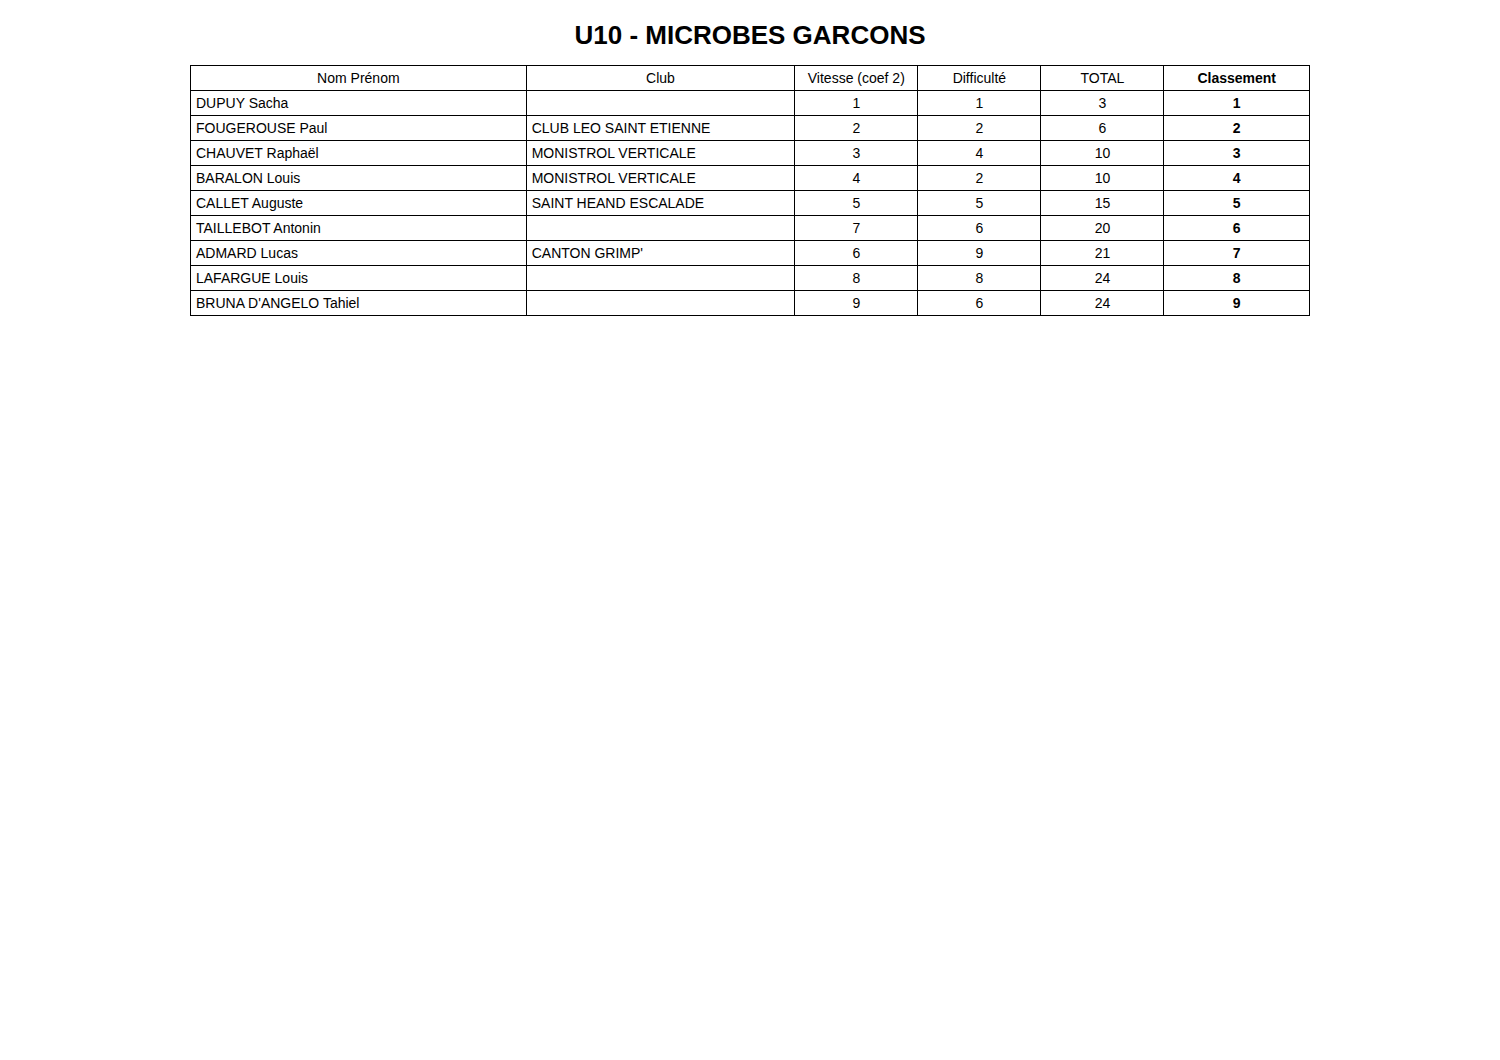U10 - MICROBES GARCONS
| Nom Prénom | Club | Vitesse (coef 2) | Difficulté | TOTAL | Classement |
| --- | --- | --- | --- | --- | --- |
| DUPUY Sacha | | 1 | 1 | 3 | 1 |
| FOUGEROUSE Paul | CLUB LEO SAINT ETIENNE | 2 | 2 | 6 | 2 |
| CHAUVET Raphaël | MONISTROL VERTICALE | 3 | 4 | 10 | 3 |
| BARALON Louis | MONISTROL VERTICALE | 4 | 2 | 10 | 4 |
| CALLET Auguste | SAINT HEAND ESCALADE | 5 | 5 | 15 | 5 |
| TAILLEBOT Antonin | | 7 | 6 | 20 | 6 |
| ADMARD Lucas | CANTON GRIMP' | 6 | 9 | 21 | 7 |
| LAFARGUE Louis | | 8 | 8 | 24 | 8 |
| BRUNA D'ANGELO Tahiel | | 9 | 6 | 24 | 9 |